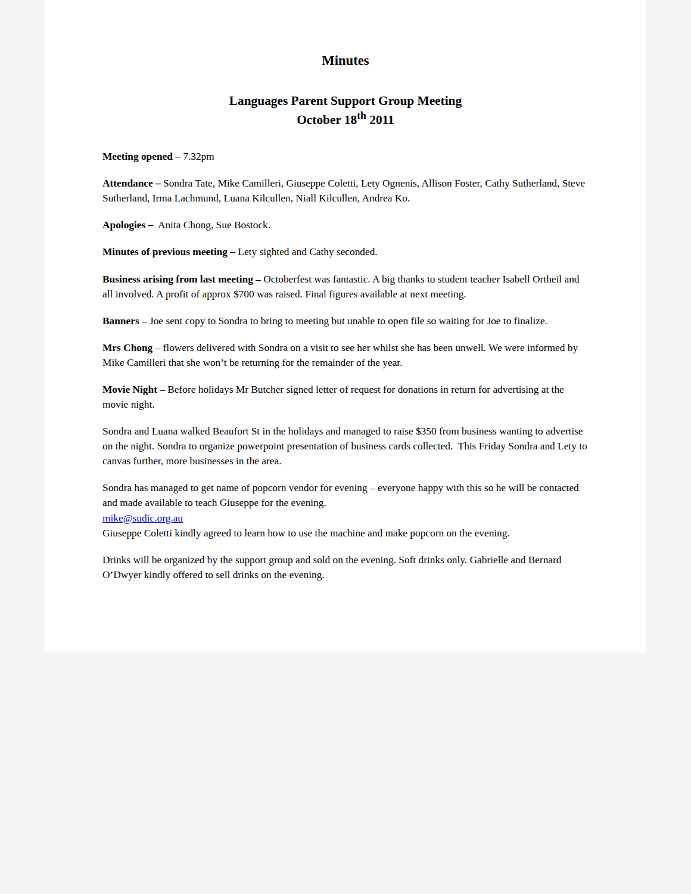Minutes
Languages Parent Support Group Meeting
October 18th 2011
Meeting opened – 7.32pm
Attendance – Sondra Tate, Mike Camilleri, Giuseppe Coletti, Lety Ognenis, Allison Foster, Cathy Sutherland, Steve Sutherland, Irma Lachmund, Luana Kilcullen, Niall Kilcullen, Andrea Ko.
Apologies – Anita Chong, Sue Bostock.
Minutes of previous meeting – Lety sighted and Cathy seconded.
Business arising from last meeting – Octoberfest was fantastic. A big thanks to student teacher Isabell Ortheil and all involved. A profit of approx $700 was raised. Final figures available at next meeting.
Banners – Joe sent copy to Sondra to bring to meeting but unable to open file so waiting for Joe to finalize.
Mrs Chong – flowers delivered with Sondra on a visit to see her whilst she has been unwell. We were informed by Mike Camilleri that she won’t be returning for the remainder of the year.
Movie Night – Before holidays Mr Butcher signed letter of request for donations in return for advertising at the movie night.
Sondra and Luana walked Beaufort St in the holidays and managed to raise $350 from business wanting to advertise on the night. Sondra to organize powerpoint presentation of business cards collected. This Friday Sondra and Lety to canvas further, more businesses in the area.
Sondra has managed to get name of popcorn vendor for evening – everyone happy with this so he will be contacted and made available to teach Giuseppe for the evening.
mike@sudic.org.au
Giuseppe Coletti kindly agreed to learn how to use the machine and make popcorn on the evening.
Drinks will be organized by the support group and sold on the evening. Soft drinks only. Gabrielle and Bernard O’Dwyer kindly offered to sell drinks on the evening.